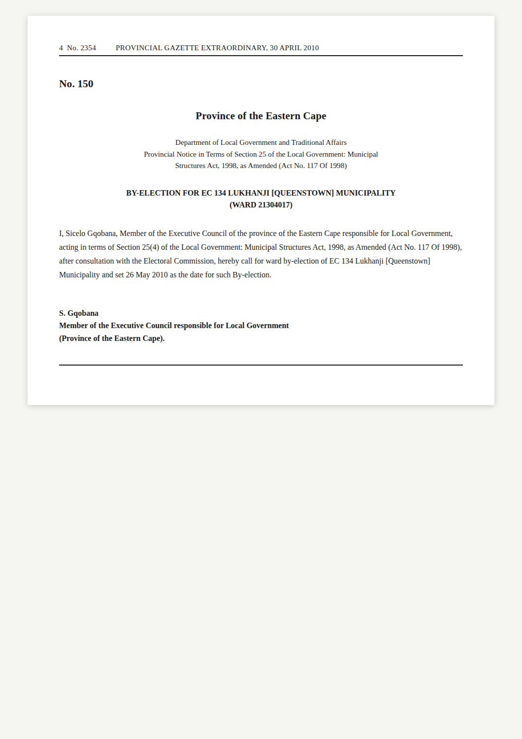4 No. 2354 PROVINCIAL GAZETTE EXTRAORDINARY, 30 APRIL 2010
No. 150
Province of the Eastern Cape
Department of Local Government and Traditional Affairs
Provincial Notice in Terms of Section 25 of the Local Government: Municipal
Structures Act, 1998, as Amended (Act No. 117 Of 1998)
By-election for EC 134 Lukhanji [Queenstown] Municipality
(Ward 21304017)
I, Sicelo Gqobana, Member of the Executive Council of the province of the Eastern Cape responsible for Local Government, acting in terms of Section 25(4) of the Local Government: Municipal Structures Act, 1998, as Amended (Act No. 117 Of 1998), after consultation with the Electoral Commission, hereby call for ward by-election of EC 134 Lukhanji [Queenstown] Municipality and set 26 May 2010 as the date for such By-election.
S. Gqobana
Member of the Executive Council responsible for Local Government
(Province of the Eastern Cape).